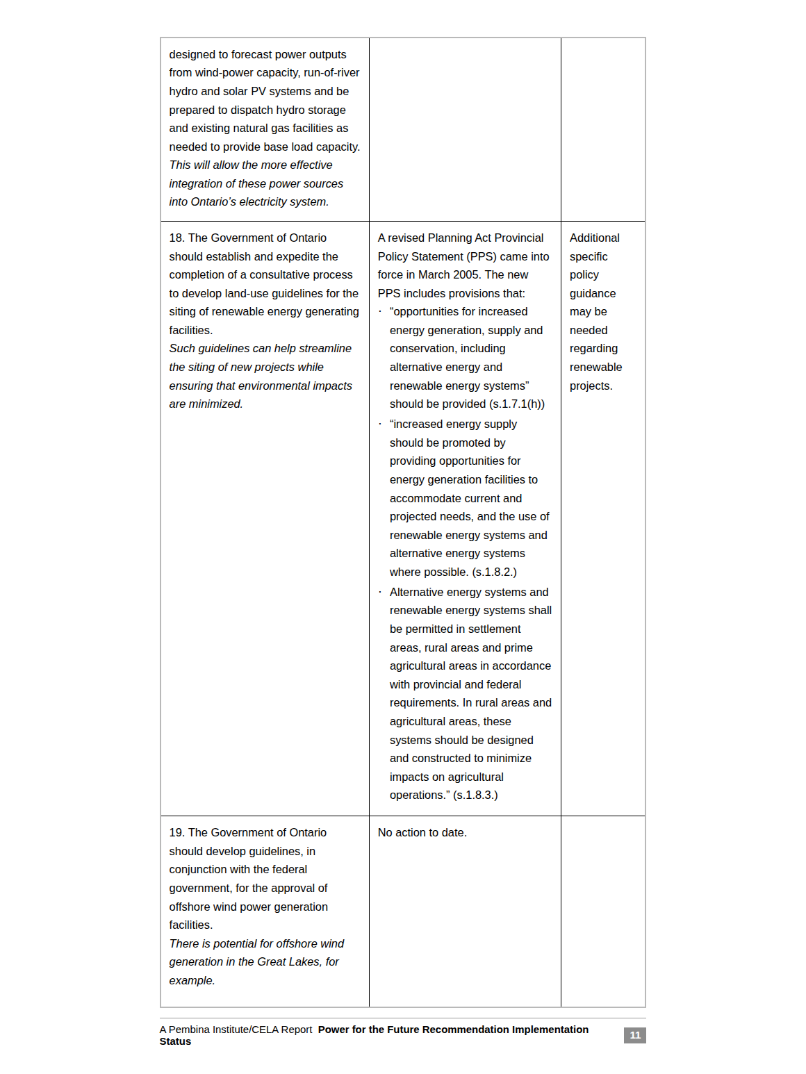| designed to forecast power outputs from wind-power capacity, run-of-river hydro and solar PV systems and be prepared to dispatch hydro storage and existing natural gas facilities as needed to provide base load capacity. This will allow the more effective integration of these power sources into Ontario’s electricity system. | | |
| 18. The Government of Ontario should establish and expedite the completion of a consultative process to develop land-use guidelines for the siting of renewable energy generating facilities. Such guidelines can help streamline the siting of new projects while ensuring that environmental impacts are minimized. | A revised Planning Act Provincial Policy Statement (PPS) came into force in March 2005. The new PPS includes provisions that: “opportunities for increased energy generation, supply and conservation, including alternative energy and renewable energy systems” should be provided (s.1.7.1(h)) “increased energy supply should be promoted by providing opportunities for energy generation facilities to accommodate current and projected needs, and the use of renewable energy systems and alternative energy systems where possible. (s.1.8.2.) Alternative energy systems and renewable energy systems shall be permitted in settlement areas, rural areas and prime agricultural areas in accordance with provincial and federal requirements. In rural areas and agricultural areas, these systems should be designed and constructed to minimize impacts on agricultural operations.” (s.1.8.3.) | Additional specific policy guidance may be needed regarding renewable projects. |
| 19. The Government of Ontario should develop guidelines, in conjunction with the federal government, for the approval of offshore wind power generation facilities. There is potential for offshore wind generation in the Great Lakes, for example. | No action to date. | |
A Pembina Institute/CELA Report Power for the Future Recommendation Implementation Status 11